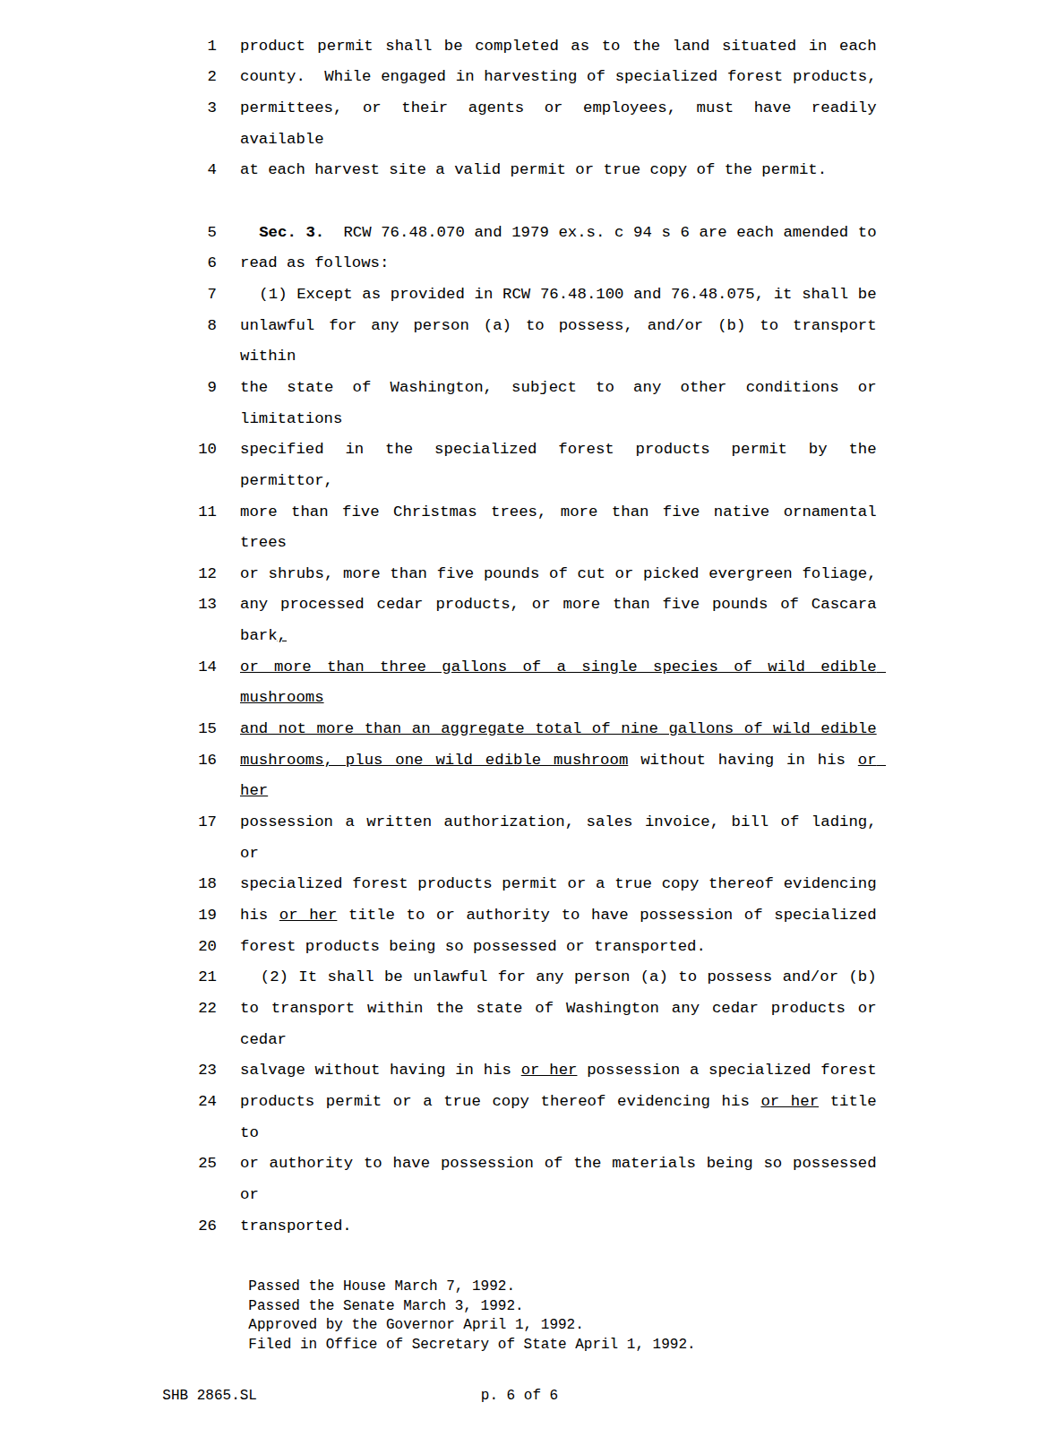1 product permit shall be completed as to the land situated in each
2 county. While engaged in harvesting of specialized forest products,
3 permittees, or their agents or employees, must have readily available
4 at each harvest site a valid permit or true copy of the permit.
5 Sec. 3. RCW 76.48.070 and 1979 ex.s. c 94 s 6 are each amended to
6 read as follows:
7 (1) Except as provided in RCW 76.48.100 and 76.48.075, it shall be
8 unlawful for any person (a) to possess, and/or (b) to transport within
9 the state of Washington, subject to any other conditions or limitations
10 specified in the specialized forest products permit by the permittor,
11 more than five Christmas trees, more than five native ornamental trees
12 or shrubs, more than five pounds of cut or picked evergreen foliage,
13 any processed cedar products, or more than five pounds of Cascara bark,
14 or more than three gallons of a single species of wild edible mushrooms
15 and not more than an aggregate total of nine gallons of wild edible
16 mushrooms, plus one wild edible mushroom without having in his or her
17 possession a written authorization, sales invoice, bill of lading, or
18 specialized forest products permit or a true copy thereof evidencing
19 his or her title to or authority to have possession of specialized
20 forest products being so possessed or transported.
21 (2) It shall be unlawful for any person (a) to possess and/or (b)
22 to transport within the state of Washington any cedar products or cedar
23 salvage without having in his or her possession a specialized forest
24 products permit or a true copy thereof evidencing his or her title to
25 or authority to have possession of the materials being so possessed or
26 transported.
Passed the House March 7, 1992.
Passed the Senate March 3, 1992.
Approved by the Governor April 1, 1992.
Filed in Office of Secretary of State April 1, 1992.
SHB 2865.SL p. 6 of 6 SHB 2865.SL